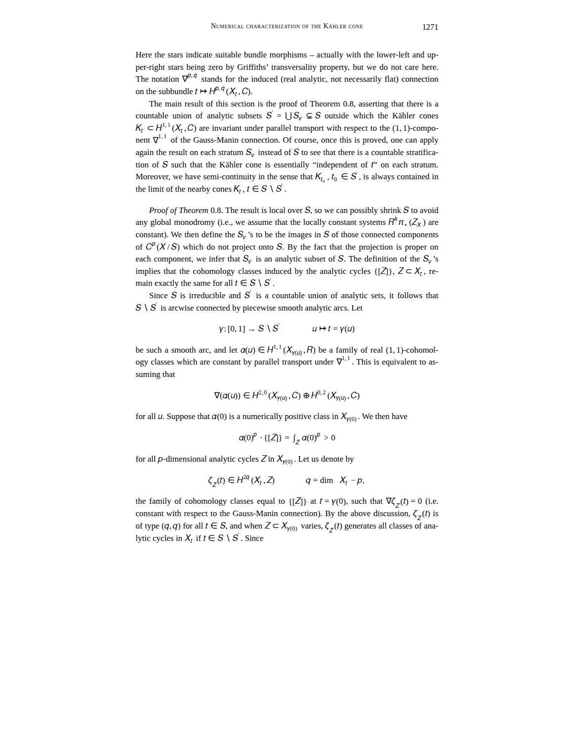Numerical characterization of the Kähler cone 1271
Here the stars indicate suitable bundle morphisms – actually with the lower-left and upper-right stars being zero by Griffiths’ transversality property, but we do not care here. The notation ∇p,q stands for the induced (real analytic, not necessarily flat) connection on the subbundle t↦Hp,q(Xt,C).
The main result of this section is the proof of Theorem 0.8, asserting that there is a countable union of analytic subsets S′=⋃Sν⊊S outside which the Kähler cones Kt⊂H1,1(Xt,C) are invariant under parallel transport with respect to the (1,1)-component ∇1,1 of the Gauss-Manin connection. Of course, once this is proved, one can apply again the result on each stratum Sν instead of S to see that there is a countable stratification of S such that the Kähler cone is essentially “independent of t” on each stratum. Moreover, we have semi-continuity in the sense that Kt0, t0∈S′, is always contained in the limit of the nearby cones Kt, t∈S∖S′.
Proof of Theorem 0.8. The result is local over S, so we can possibly shrink S to avoid any global monodromy (i.e., we assume that the locally constant systems Rkπ⋆(ZX) are constant). We then define the Sν’s to be the images in S of those connected components of Cp(X/S) which do not project onto S. By the fact that the projection is proper on each component, we infer that Sν is an analytic subset of S. The definition of the Sν’s implies that the cohomology classes induced by the analytic cycles {[Z]}, Z⊂Xt, remain exactly the same for all t∈S∖S′.
Since S is irreducible and S′ is a countable union of analytic sets, it follows that S∖S′ is arcwise connected by piecewise smooth analytic arcs. Let
γ:[0,1]→S∖S′ u↦t=γ(u)
be such a smooth arc, and let α(u)∈H1,1(Xγ(u),R) be a family of real (1,1)-cohomology classes which are constant by parallel transport under ∇1,1. This is equivalent to assuming that
∇(α(u))∈ H2,0(Xγ(u),C) ⊕ H0,2(Xγ(u),C)
for all u. Suppose that α(0) is a numerically positive class in Xγ(0). We then have
α(0)p ⋅ {[Z]} = ∫Z α(0)p >0
for all p-dimensional analytic cycles Z in Xγ(0). Let us denote by
ζZ(t)∈H2q(Xt,Z) q=dim Xt−p,
the family of cohomology classes equal to {[Z]} at t=γ(0), such that ∇ζZ(t)=0 (i.e. constant with respect to the Gauss-Manin connection). By the above discussion, ζZ(t) is of type (q,q) for all t∈S, and when Z⊂Xγ(0) varies, ζZ(t) generates all classes of analytic cycles in Xt if t∈S∖S′. Since